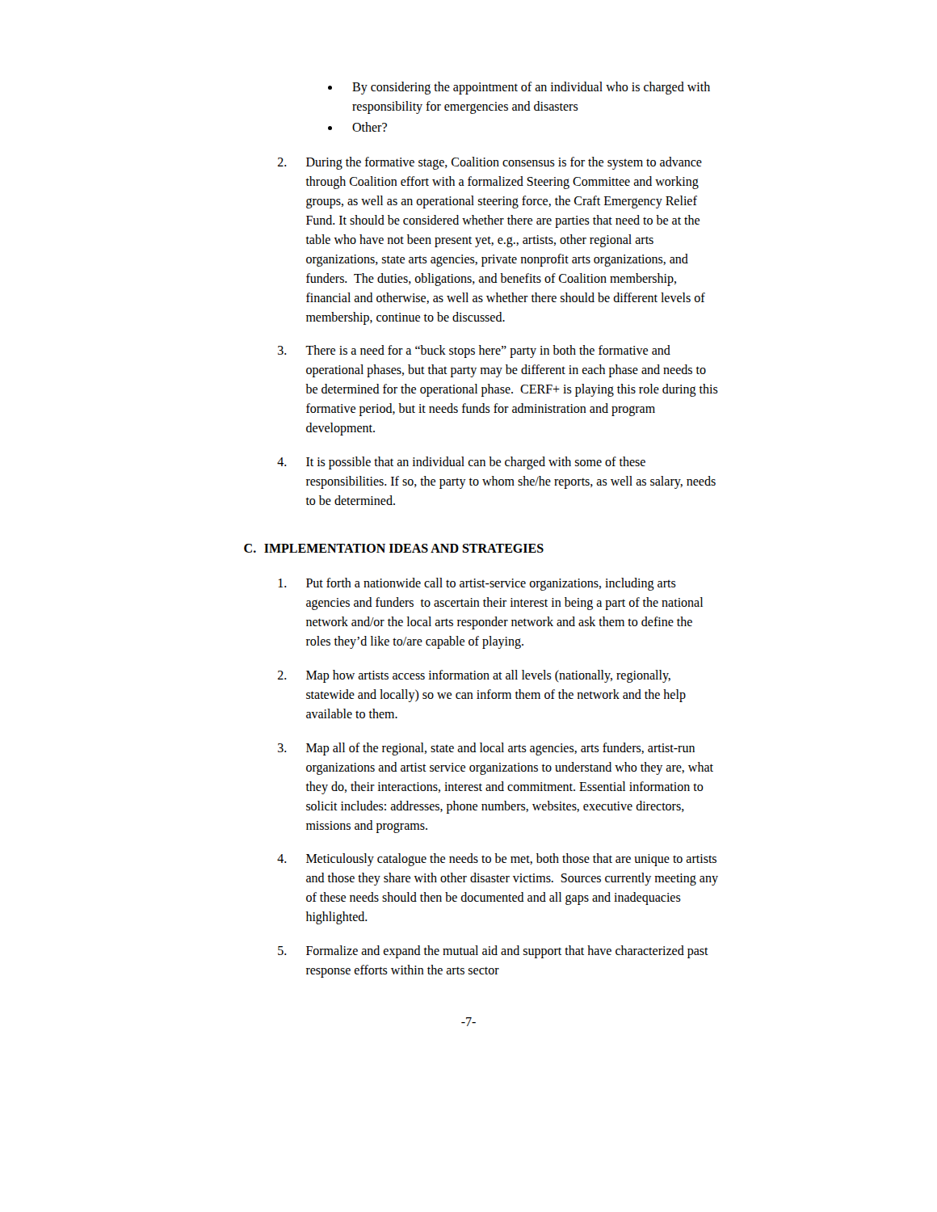By considering the appointment of an individual who is charged with responsibility for emergencies and disasters
Other?
During the formative stage, Coalition consensus is for the system to advance through Coalition effort with a formalized Steering Committee and working groups, as well as an operational steering force, the Craft Emergency Relief Fund. It should be considered whether there are parties that need to be at the table who have not been present yet, e.g., artists, other regional arts organizations, state arts agencies, private nonprofit arts organizations, and funders. The duties, obligations, and benefits of Coalition membership, financial and otherwise, as well as whether there should be different levels of membership, continue to be discussed.
There is a need for a “buck stops here” party in both the formative and operational phases, but that party may be different in each phase and needs to be determined for the operational phase. CERF+ is playing this role during this formative period, but it needs funds for administration and program development.
It is possible that an individual can be charged with some of these responsibilities. If so, the party to whom she/he reports, as well as salary, needs to be determined.
C. IMPLEMENTATION IDEAS AND STRATEGIES
Put forth a nationwide call to artist-service organizations, including arts agencies and funders to ascertain their interest in being a part of the national network and/or the local arts responder network and ask them to define the roles they’d like to/are capable of playing.
Map how artists access information at all levels (nationally, regionally, statewide and locally) so we can inform them of the network and the help available to them.
Map all of the regional, state and local arts agencies, arts funders, artist-run organizations and artist service organizations to understand who they are, what they do, their interactions, interest and commitment. Essential information to solicit includes: addresses, phone numbers, websites, executive directors, missions and programs.
Meticulously catalogue the needs to be met, both those that are unique to artists and those they share with other disaster victims. Sources currently meeting any of these needs should then be documented and all gaps and inadequacies highlighted.
Formalize and expand the mutual aid and support that have characterized past response efforts within the arts sector
-7-